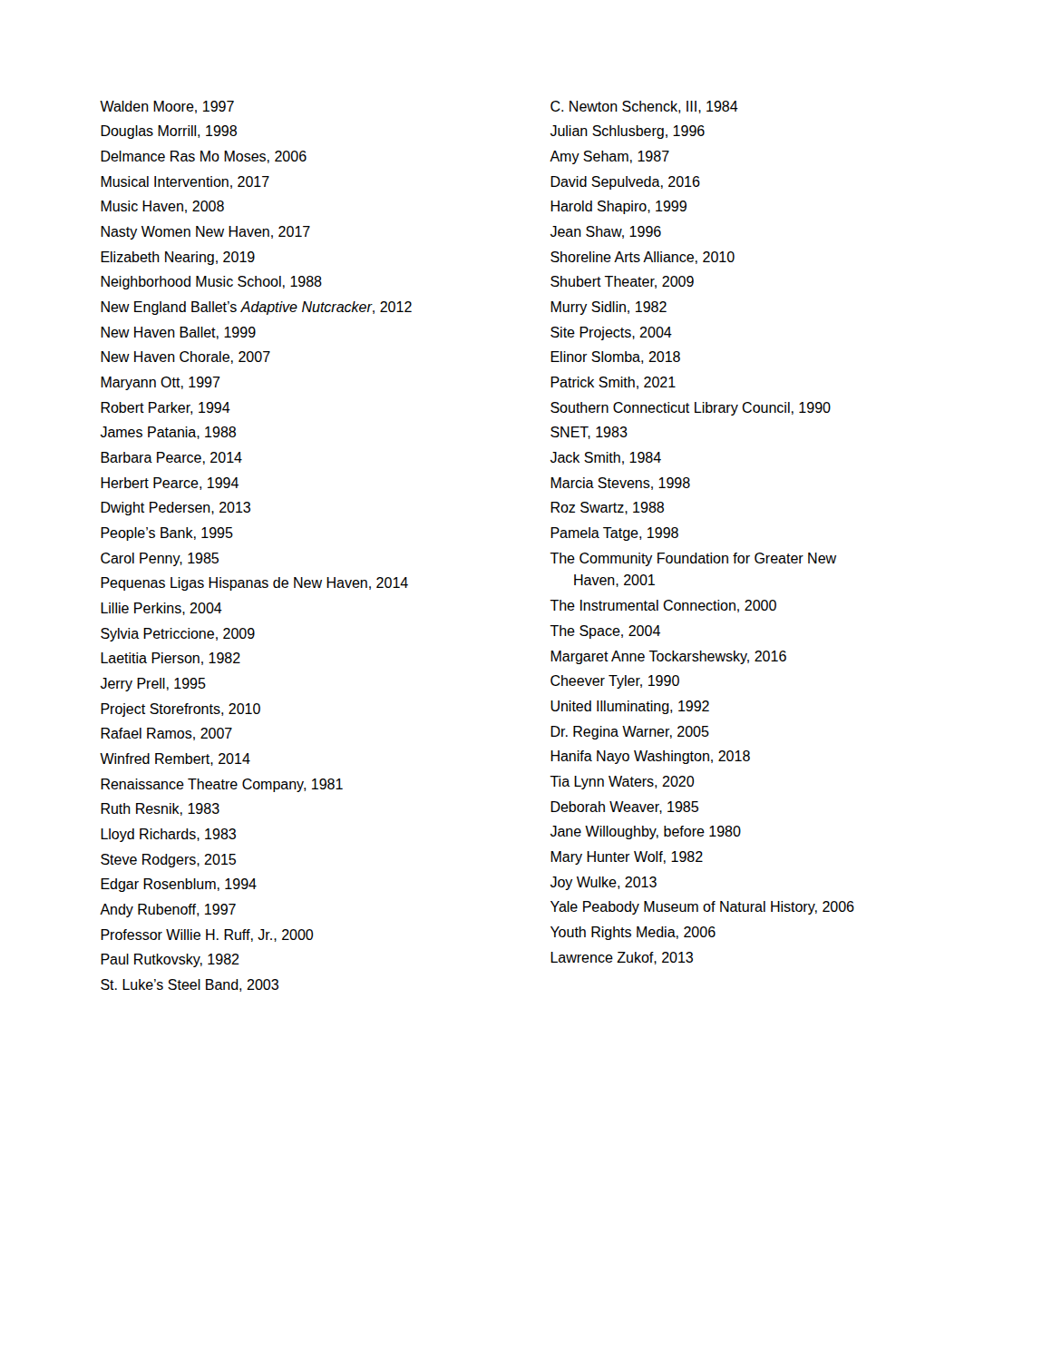Walden Moore, 1997
Douglas Morrill, 1998
Delmance Ras Mo Moses, 2006
Musical Intervention, 2017
Music Haven, 2008
Nasty Women New Haven, 2017
Elizabeth Nearing, 2019
Neighborhood Music School, 1988
New England Ballet’s Adaptive Nutcracker, 2012
New Haven Ballet, 1999
New Haven Chorale, 2007
Maryann Ott, 1997
Robert Parker, 1994
James Patania, 1988
Barbara Pearce, 2014
Herbert Pearce, 1994
Dwight Pedersen, 2013
People’s Bank, 1995
Carol Penny, 1985
Pequenas Ligas Hispanas de New Haven, 2014
Lillie Perkins, 2004
Sylvia Petriccione, 2009
Laetitia Pierson, 1982
Jerry Prell, 1995
Project Storefronts, 2010
Rafael Ramos, 2007
Winfred Rembert, 2014
Renaissance Theatre Company, 1981
Ruth Resnik, 1983
Lloyd Richards, 1983
Steve Rodgers, 2015
Edgar Rosenblum, 1994
Andy Rubenoff, 1997
Professor Willie H. Ruff, Jr., 2000
Paul Rutkovsky, 1982
St. Luke’s Steel Band, 2003
C. Newton Schenck, III, 1984
Julian Schlusberg, 1996
Amy Seham, 1987
David Sepulveda, 2016
Harold Shapiro, 1999
Jean Shaw, 1996
Shoreline Arts Alliance, 2010
Shubert Theater, 2009
Murry Sidlin, 1982
Site Projects, 2004
Elinor Slomba, 2018
Patrick Smith, 2021
Southern Connecticut Library Council, 1990
SNET, 1983
Jack Smith, 1984
Marcia Stevens, 1998
Roz Swartz, 1988
Pamela Tatge, 1998
The Community Foundation for Greater NewHaven, 2001
The Instrumental Connection, 2000
The Space, 2004
Margaret Anne Tockarshewsky, 2016
Cheever Tyler, 1990
United Illuminating, 1992
Dr. Regina Warner, 2005
Hanifa Nayo Washington, 2018
Tia Lynn Waters, 2020
Deborah Weaver, 1985
Jane Willoughby, before 1980
Mary Hunter Wolf, 1982
Joy Wulke, 2013
Yale Peabody Museum of Natural History, 2006
Youth Rights Media, 2006
Lawrence Zukof, 2013